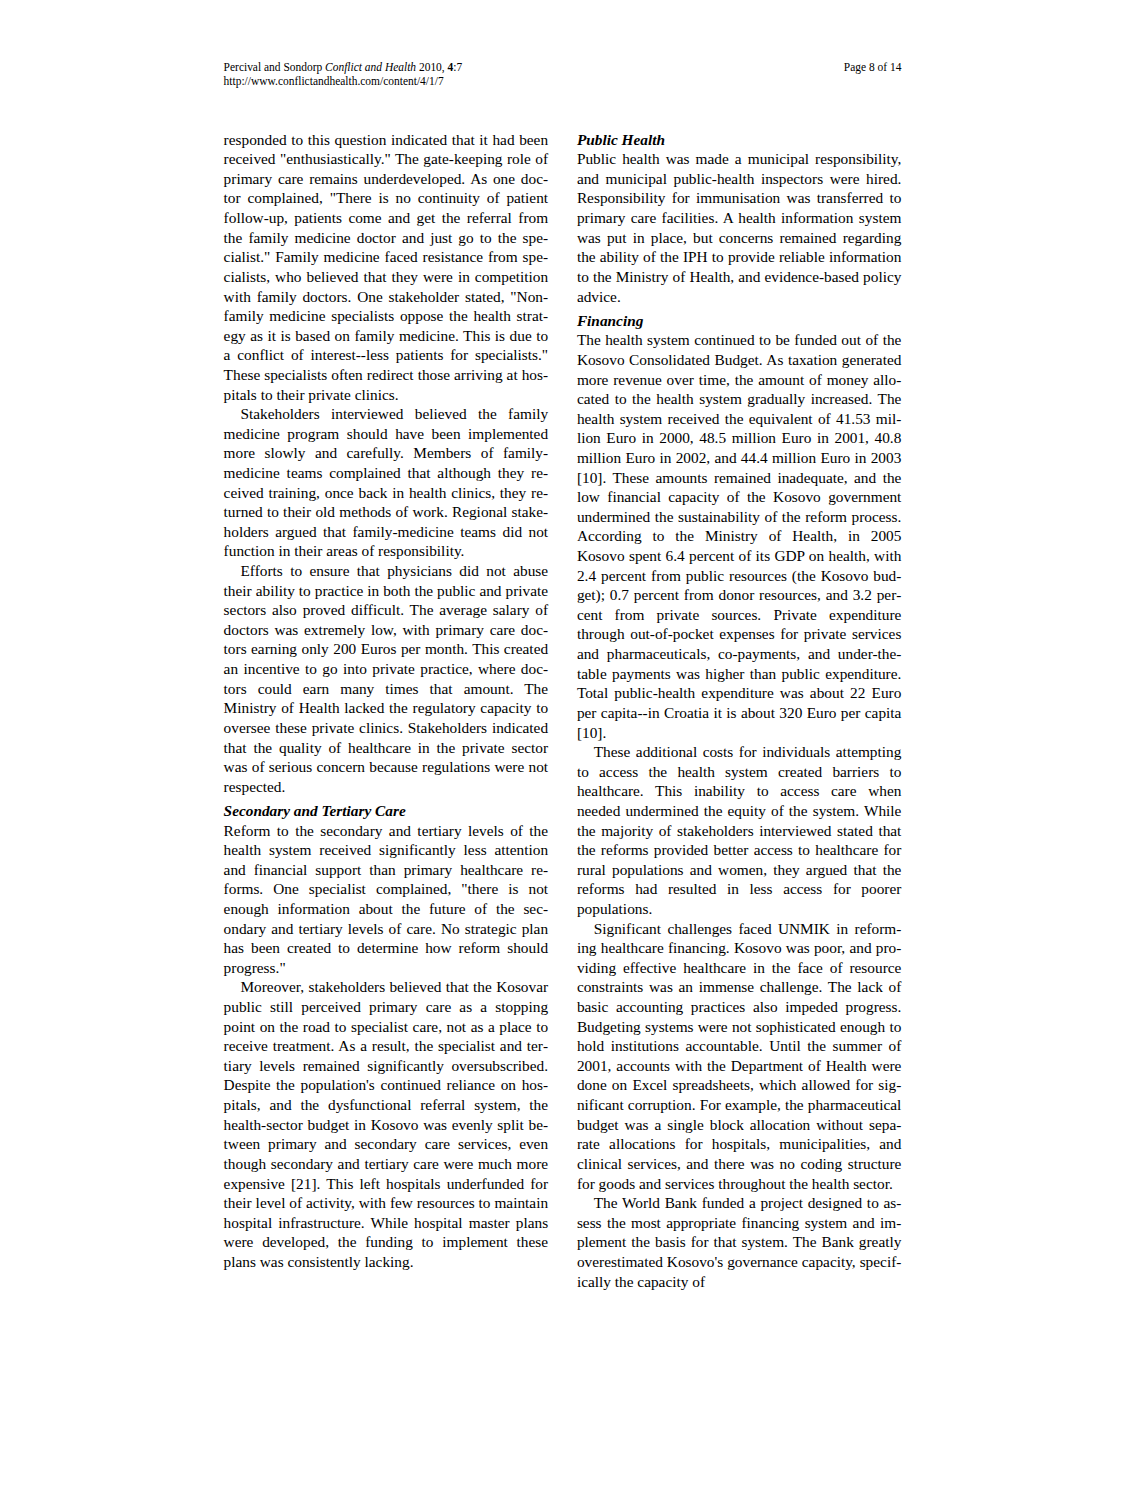Percival and Sondorp Conflict and Health 2010, 4:7
http://www.conflictandhealth.com/content/4/1/7
Page 8 of 14
responded to this question indicated that it had been received "enthusiastically." The gate-keeping role of primary care remains underdeveloped. As one doctor complained, "There is no continuity of patient follow-up, patients come and get the referral from the family medicine doctor and just go to the specialist." Family medicine faced resistance from specialists, who believed that they were in competition with family doctors. One stakeholder stated, "Non-family medicine specialists oppose the health strategy as it is based on family medicine. This is due to a conflict of interest--less patients for specialists." These specialists often redirect those arriving at hospitals to their private clinics.
Stakeholders interviewed believed the family medicine program should have been implemented more slowly and carefully. Members of family-medicine teams complained that although they received training, once back in health clinics, they returned to their old methods of work. Regional stakeholders argued that family-medicine teams did not function in their areas of responsibility.
Efforts to ensure that physicians did not abuse their ability to practice in both the public and private sectors also proved difficult. The average salary of doctors was extremely low, with primary care doctors earning only 200 Euros per month. This created an incentive to go into private practice, where doctors could earn many times that amount. The Ministry of Health lacked the regulatory capacity to oversee these private clinics. Stakeholders indicated that the quality of healthcare in the private sector was of serious concern because regulations were not respected.
Secondary and Tertiary Care
Reform to the secondary and tertiary levels of the health system received significantly less attention and financial support than primary healthcare reforms. One specialist complained, "there is not enough information about the future of the secondary and tertiary levels of care. No strategic plan has been created to determine how reform should progress."
Moreover, stakeholders believed that the Kosovar public still perceived primary care as a stopping point on the road to specialist care, not as a place to receive treatment. As a result, the specialist and tertiary levels remained significantly oversubscribed. Despite the population's continued reliance on hospitals, and the dysfunctional referral system, the health-sector budget in Kosovo was evenly split between primary and secondary care services, even though secondary and tertiary care were much more expensive [21]. This left hospitals underfunded for their level of activity, with few resources to maintain hospital infrastructure. While hospital master plans were developed, the funding to implement these plans was consistently lacking.
Public Health
Public health was made a municipal responsibility, and municipal public-health inspectors were hired. Responsibility for immunisation was transferred to primary care facilities. A health information system was put in place, but concerns remained regarding the ability of the IPH to provide reliable information to the Ministry of Health, and evidence-based policy advice.
Financing
The health system continued to be funded out of the Kosovo Consolidated Budget. As taxation generated more revenue over time, the amount of money allocated to the health system gradually increased. The health system received the equivalent of 41.53 million Euro in 2000, 48.5 million Euro in 2001, 40.8 million Euro in 2002, and 44.4 million Euro in 2003 [10]. These amounts remained inadequate, and the low financial capacity of the Kosovo government undermined the sustainability of the reform process. According to the Ministry of Health, in 2005 Kosovo spent 6.4 percent of its GDP on health, with 2.4 percent from public resources (the Kosovo budget); 0.7 percent from donor resources, and 3.2 percent from private sources. Private expenditure through out-of-pocket expenses for private services and pharmaceuticals, co-payments, and under-the-table payments was higher than public expenditure. Total public-health expenditure was about 22 Euro per capita--in Croatia it is about 320 Euro per capita [10].
These additional costs for individuals attempting to access the health system created barriers to healthcare. This inability to access care when needed undermined the equity of the system. While the majority of stakeholders interviewed stated that the reforms provided better access to healthcare for rural populations and women, they argued that the reforms had resulted in less access for poorer populations.
Significant challenges faced UNMIK in reforming healthcare financing. Kosovo was poor, and providing effective healthcare in the face of resource constraints was an immense challenge. The lack of basic accounting practices also impeded progress. Budgeting systems were not sophisticated enough to hold institutions accountable. Until the summer of 2001, accounts with the Department of Health were done on Excel spreadsheets, which allowed for significant corruption. For example, the pharmaceutical budget was a single block allocation without separate allocations for hospitals, municipalities, and clinical services, and there was no coding structure for goods and services throughout the health sector.
The World Bank funded a project designed to assess the most appropriate financing system and implement the basis for that system. The Bank greatly overestimated Kosovo's governance capacity, specifically the capacity of